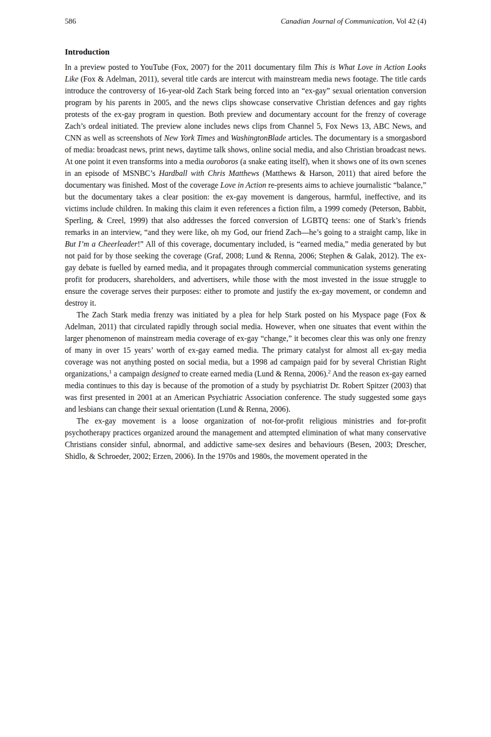586 Canadian Journal of Communication, Vol 42 (4)
Introduction
In a preview posted to YouTube (Fox, 2007) for the 2011 documentary film This is What Love in Action Looks Like (Fox & Adelman, 2011), several title cards are intercut with mainstream media news footage. The title cards introduce the controversy of 16-year-old Zach Stark being forced into an “ex-gay” sexual orientation conversion program by his parents in 2005, and the news clips showcase conservative Christian defences and gay rights protests of the ex-gay program in question. Both preview and documentary account for the frenzy of coverage Zach’s ordeal initiated. The preview alone includes news clips from Channel 5, Fox News 13, ABC News, and CNN as well as screenshots of New York Times and WashingtonBlade articles. The documentary is a smorgasbord of media: broadcast news, print news, daytime talk shows, online social media, and also Christian broadcast news. At one point it even transforms into a media ouroboros (a snake eating itself), when it shows one of its own scenes in an episode of MSNBC’s Hardball with Chris Matthews (Matthews & Harson, 2011) that aired before the documentary was finished. Most of the coverage Love in Action re-presents aims to achieve journalistic “balance,” but the documentary takes a clear position: the ex-gay movement is dangerous, harmful, ineffective, and its victims include children. In making this claim it even references a fiction film, a 1999 comedy (Peterson, Babbit, Sperling, & Creel, 1999) that also addresses the forced conversion of LGBTQ teens: one of Stark’s friends remarks in an interview, “and they were like, oh my God, our friend Zach—he’s going to a straight camp, like in But I’m a Cheerleader!” All of this coverage, documentary included, is “earned media,” media generated by but not paid for by those seeking the coverage (Graf, 2008; Lund & Renna, 2006; Stephen & Galak, 2012). The ex-gay debate is fuelled by earned media, and it propagates through commercial communication systems generating profit for producers, shareholders, and advertisers, while those with the most invested in the issue struggle to ensure the coverage serves their purposes: either to promote and justify the ex-gay movement, or condemn and destroy it.
The Zach Stark media frenzy was initiated by a plea for help Stark posted on his Myspace page (Fox & Adelman, 2011) that circulated rapidly through social media. However, when one situates that event within the larger phenomenon of mainstream media coverage of ex-gay “change,” it becomes clear this was only one frenzy of many in over 15 years’ worth of ex-gay earned media. The primary catalyst for almost all ex-gay media coverage was not anything posted on social media, but a 1998 ad campaign paid for by several Christian Right organizations,1 a campaign designed to create earned media (Lund & Renna, 2006).2 And the reason ex-gay earned media continues to this day is because of the promotion of a study by psychiatrist Dr. Robert Spitzer (2003) that was first presented in 2001 at an American Psychiatric Association conference. The study suggested some gays and lesbians can change their sexual orientation (Lund & Renna, 2006).
The ex-gay movement is a loose organization of not-for-profit religious ministries and for-profit psychotherapy practices organized around the management and attempted elimination of what many conservative Christians consider sinful, abnormal, and addictive same-sex desires and behaviours (Besen, 2003; Drescher, Shidlo, & Schroeder, 2002; Erzen, 2006). In the 1970s and 1980s, the movement operated in the